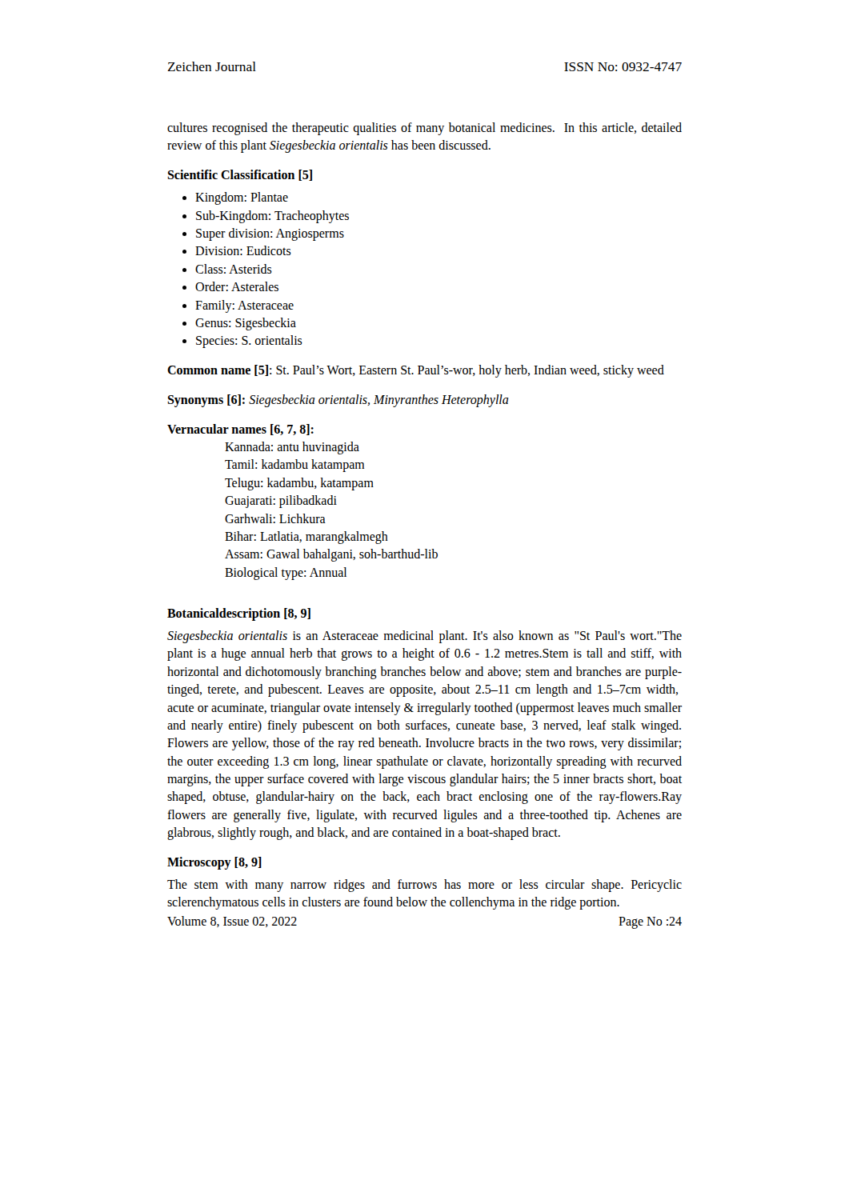Zeichen Journal ISSN No: 0932-4747
cultures recognised the therapeutic qualities of many botanical medicines. In this article, detailed review of this plant Siegesbeckia orientalis has been discussed.
Scientific Classification [5]
Kingdom: Plantae
Sub-Kingdom: Tracheophytes
Super division: Angiosperms
Division: Eudicots
Class: Asterids
Order: Asterales
Family: Asteraceae
Genus: Sigesbeckia
Species: S. orientalis
Common name [5]: St. Paul’s Wort, Eastern St. Paul’s-wor, holy herb, Indian weed, sticky weed
Synonyms [6]: Siegesbeckia orientalis, Minyranthes Heterophylla
Vernacular names [6, 7, 8]:
Kannada: antu huvinagida
Tamil: kadambu katampam
Telugu: kadambu, katampam
Guajarati: pilibadkadi
Garhwali: Lichkura
Bihar: Latlatia, marangkalmegh
Assam: Gawal bahalgani, soh-barthud-lib
Biological type: Annual
Botanicaldescription [8, 9]
Siegesbeckia orientalis is an Asteraceae medicinal plant. It's also known as "St Paul's wort."The plant is a huge annual herb that grows to a height of 0.6 - 1.2 metres.Stem is tall and stiff, with horizontal and dichotomously branching branches below and above; stem and branches are purple-tinged, terete, and pubescent. Leaves are opposite, about 2.5–11 cm length and 1.5–7cm width, acute or acuminate, triangular ovate intensely & irregularly toothed (uppermost leaves much smaller and nearly entire) finely pubescent on both surfaces, cuneate base, 3 nerved, leaf stalk winged. Flowers are yellow, those of the ray red beneath. Involucre bracts in the two rows, very dissimilar; the outer exceeding 1.3 cm long, linear spathulate or clavate, horizontally spreading with recurved margins, the upper surface covered with large viscous glandular hairs; the 5 inner bracts short, boat shaped, obtuse, glandular-hairy on the back, each bract enclosing one of the ray-flowers.Ray flowers are generally five, ligulate, with recurved ligules and a three-toothed tip. Achenes are glabrous, slightly rough, and black, and are contained in a boat-shaped bract.
Microscopy [8, 9]
The stem with many narrow ridges and furrows has more or less circular shape. Pericyclic sclerenchymatous cells in clusters are found below the collenchyma in the ridge portion.
Volume 8, Issue 02, 2022 Page No :24